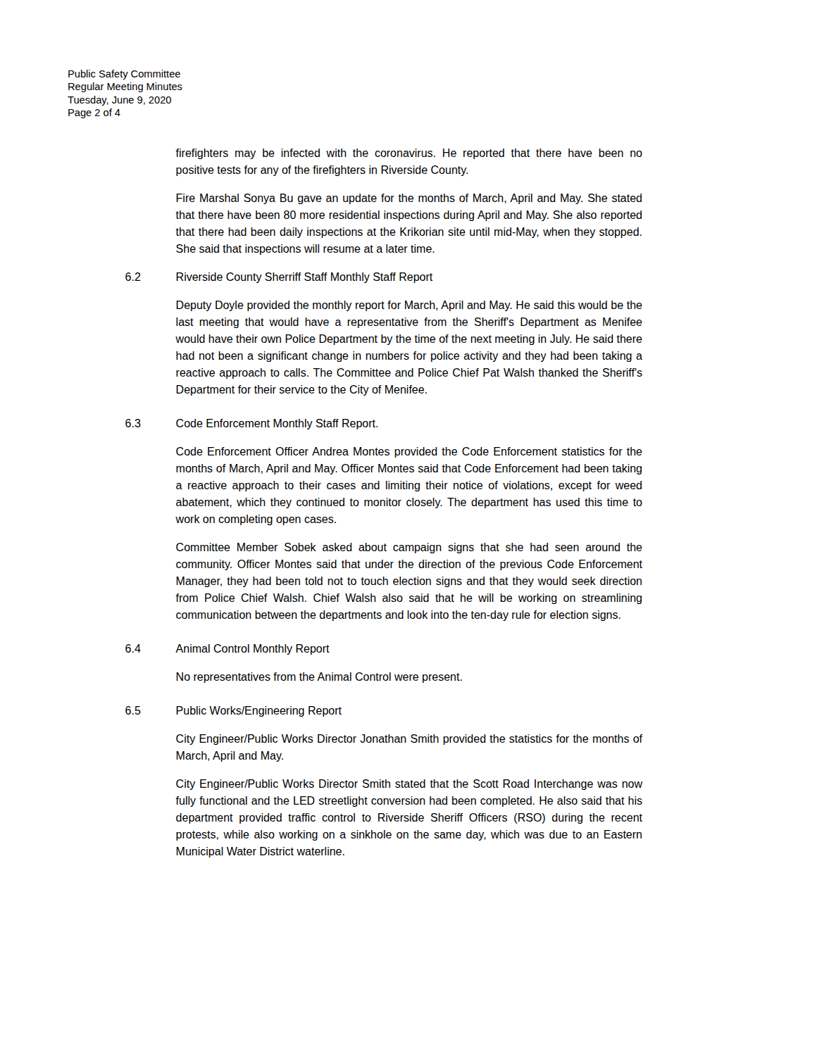Public Safety Committee
Regular Meeting Minutes
Tuesday, June 9, 2020
Page 2 of 4
firefighters may be infected with the coronavirus. He reported that there have been no positive tests for any of the firefighters in Riverside County.
Fire Marshal Sonya Bu gave an update for the months of March, April and May. She stated that there have been 80 more residential inspections during April and May. She also reported that there had been daily inspections at the Krikorian site until mid-May, when they stopped. She said that inspections will resume at a later time.
6.2
Riverside County Sherriff Staff Monthly Staff Report
Deputy Doyle provided the monthly report for March, April and May. He said this would be the last meeting that would have a representative from the Sheriff's Department as Menifee would have their own Police Department by the time of the next meeting in July. He said there had not been a significant change in numbers for police activity and they had been taking a reactive approach to calls. The Committee and Police Chief Pat Walsh thanked the Sheriff's Department for their service to the City of Menifee.
6.3
Code Enforcement Monthly Staff Report.
Code Enforcement Officer Andrea Montes provided the Code Enforcement statistics for the months of March, April and May. Officer Montes said that Code Enforcement had been taking a reactive approach to their cases and limiting their notice of violations, except for weed abatement, which they continued to monitor closely. The department has used this time to work on completing open cases.
Committee Member Sobek asked about campaign signs that she had seen around the community. Officer Montes said that under the direction of the previous Code Enforcement Manager, they had been told not to touch election signs and that they would seek direction from Police Chief Walsh. Chief Walsh also said that he will be working on streamlining communication between the departments and look into the ten-day rule for election signs.
6.4
Animal Control Monthly Report
No representatives from the Animal Control were present.
6.5
Public Works/Engineering Report
City Engineer/Public Works Director Jonathan Smith provided the statistics for the months of March, April and May.
City Engineer/Public Works Director Smith stated that the Scott Road Interchange was now fully functional and the LED streetlight conversion had been completed. He also said that his department provided traffic control to Riverside Sheriff Officers (RSO) during the recent protests, while also working on a sinkhole on the same day, which was due to an Eastern Municipal Water District waterline.